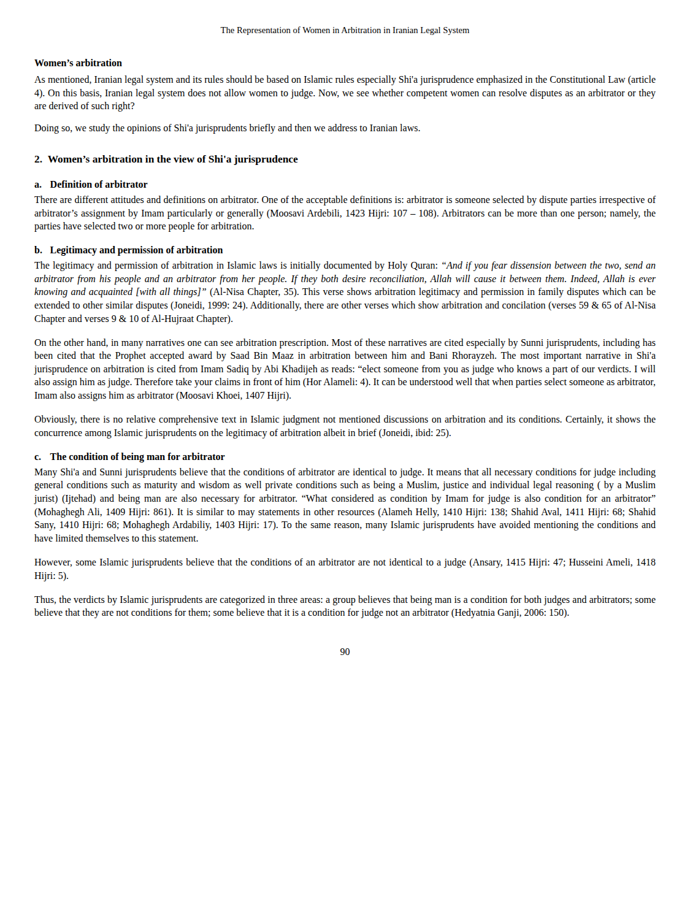The Representation of Women in Arbitration in Iranian Legal System
Women’s arbitration
As mentioned, Iranian legal system and its rules should be based on Islamic rules especially Shi'a jurisprudence emphasized in the Constitutional Law (article 4). On this basis, Iranian legal system does not allow women to judge. Now, we see whether competent women can resolve disputes as an arbitrator or they are derived of such right?
Doing so, we study the opinions of Shi'a jurisprudents briefly and then we address to Iranian laws.
2. Women’s arbitration in the view of Shi'a jurisprudence
a. Definition of arbitrator
There are different attitudes and definitions on arbitrator. One of the acceptable definitions is: arbitrator is someone selected by dispute parties irrespective of arbitrator’s assignment by Imam particularly or generally (Moosavi Ardebili, 1423 Hijri: 107 – 108). Arbitrators can be more than one person; namely, the parties have selected two or more people for arbitration.
b. Legitimacy and permission of arbitration
The legitimacy and permission of arbitration in Islamic laws is initially documented by Holy Quran: “And if you fear dissension between the two, send an arbitrator from his people and an arbitrator from her people. If they both desire reconciliation, Allah will cause it between them. Indeed, Allah is ever knowing and acquainted [with all things]” (Al-Nisa Chapter, 35). This verse shows arbitration legitimacy and permission in family disputes which can be extended to other similar disputes (Joneidi, 1999: 24). Additionally, there are other verses which show arbitration and concilation (verses 59 & 65 of Al-Nisa Chapter and verses 9 & 10 of Al-Hujraat Chapter).
On the other hand, in many narratives one can see arbitration prescription. Most of these narratives are cited especially by Sunni jurisprudents, including has been cited that the Prophet accepted award by Saad Bin Maaz in arbitration between him and Bani Rhorayzeh. The most important narrative in Shi'a jurisprudence on arbitration is cited from Imam Sadiq by Abi Khadijeh as reads: “elect someone from you as judge who knows a part of our verdicts. I will also assign him as judge. Therefore take your claims in front of him (Hor Alameli: 4). It can be understood well that when parties select someone as arbitrator, Imam also assigns him as arbitrator (Moosavi Khoei, 1407 Hijri).
Obviously, there is no relative comprehensive text in Islamic judgment not mentioned discussions on arbitration and its conditions. Certainly, it shows the concurrence among Islamic jurisprudents on the legitimacy of arbitration albeit in brief (Joneidi, ibid: 25).
c. The condition of being man for arbitrator
Many Shi'a and Sunni jurisprudents believe that the conditions of arbitrator are identical to judge. It means that all necessary conditions for judge including general conditions such as maturity and wisdom as well private conditions such as being a Muslim, justice and individual legal reasoning ( by a Muslim jurist) (Ijtehad) and being man are also necessary for arbitrator. “What considered as condition by Imam for judge is also condition for an arbitrator” (Mohaghegh Ali, 1409 Hijri: 861). It is similar to may statements in other resources (Alameh Helly, 1410 Hijri: 138; Shahid Aval, 1411 Hijri: 68; Shahid Sany, 1410 Hijri: 68; Mohaghegh Ardabiliy, 1403 Hijri: 17). To the same reason, many Islamic jurisprudents have avoided mentioning the conditions and have limited themselves to this statement.
However, some Islamic jurisprudents believe that the conditions of an arbitrator are not identical to a judge (Ansary, 1415 Hijri: 47; Husseini Ameli, 1418 Hijri: 5).
Thus, the verdicts by Islamic jurisprudents are categorized in three areas: a group believes that being man is a condition for both judges and arbitrators; some believe that they are not conditions for them; some believe that it is a condition for judge not an arbitrator (Hedyatnia Ganji, 2006: 150).
90